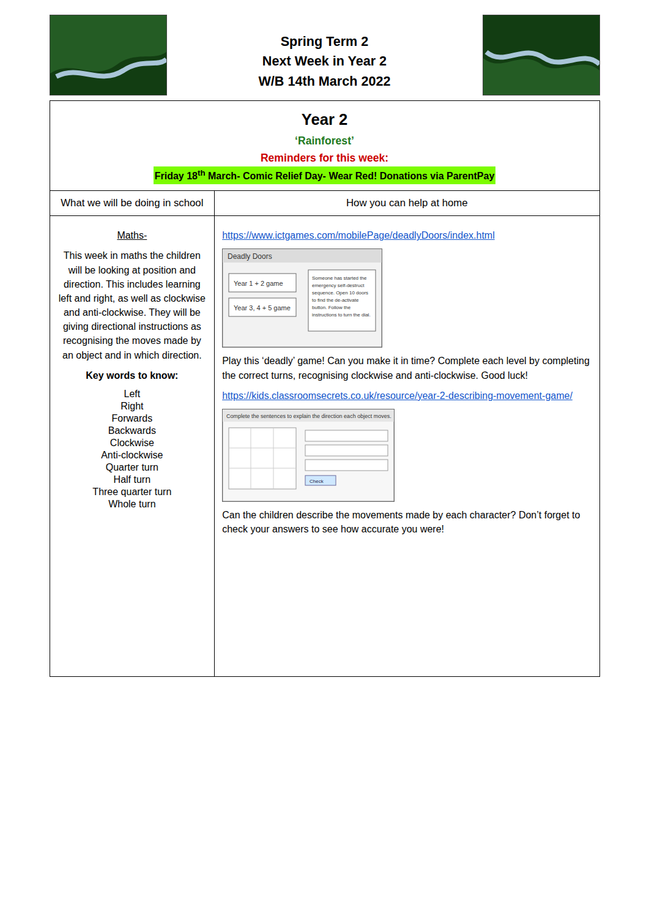Spring Term 2
Next Week in Year 2
W/B 14th March 2022
| Year 2 ‘Rainforest’ Reminders for this week: Friday 18 th March- Comic Relief Day- Wear Red! Donations via ParentPay |
| What we will be doing in school | How you can help at home |
| Maths- This week in maths the children will be looking at position and direction. This includes learning left and right, as well as clockwise and anti-clockwise. They will be giving directional instructions as recognising the moves made by an object and in which direction. Key words to know: Left Right Forwards Backwards Clockwise Anti-clockwise Quarter turn Half turn Three quarter turn Whole turn | https://www.ictgames.com/mobilePage/deadlyDoors/index.html Play this ‘deadly’ game! Can you make it in time? Complete each level by completing the correct turns, recognising clockwise and anti-clockwise. Good luck! https://kids.classroomsecrets.co.uk/resource/year-2-describing-movement-game/ Can the children describe the movements made by each character? Don’t forget to check your answers to see how accurate you were! |